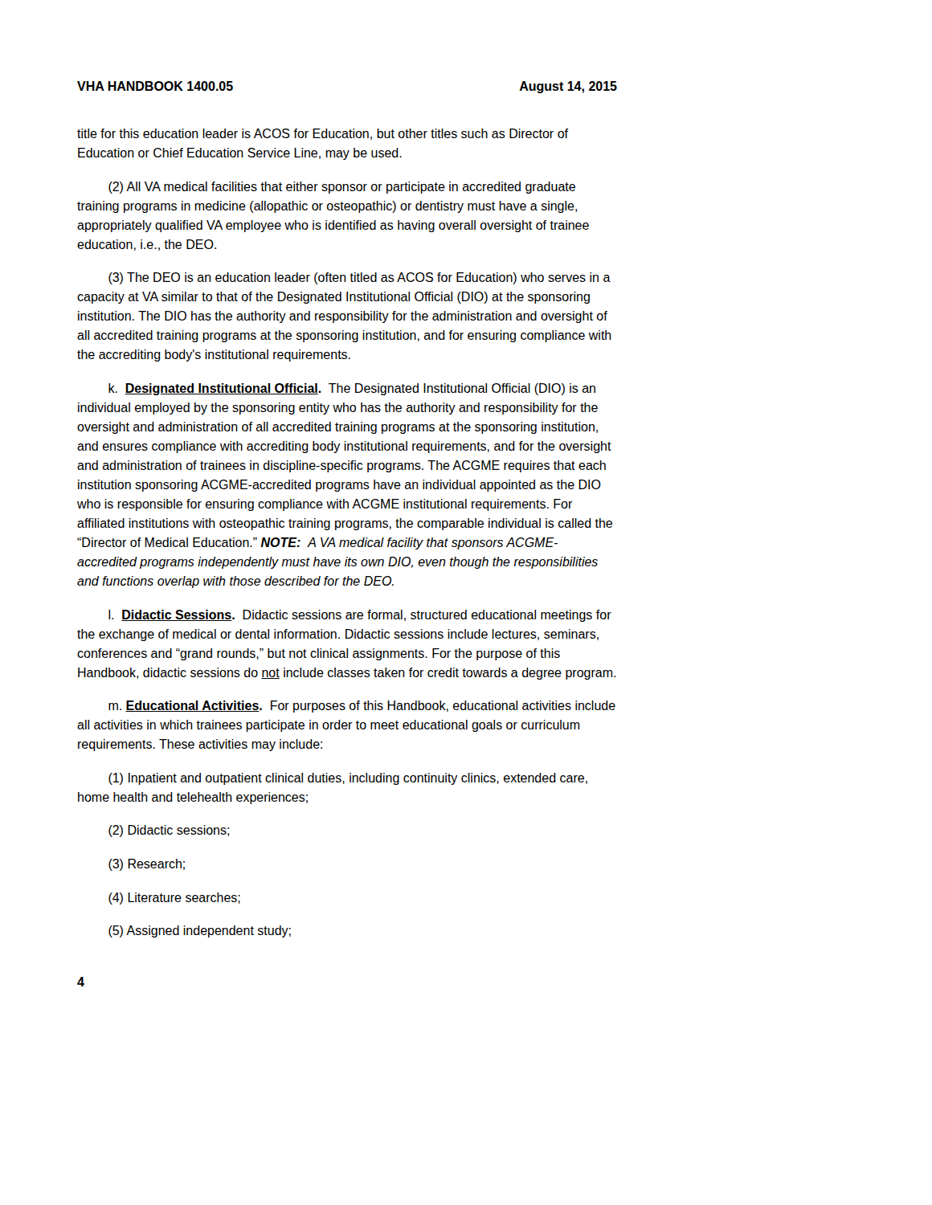VHA HANDBOOK 1400.05 August 14, 2015
title for this education leader is ACOS for Education, but other titles such as Director of Education or Chief Education Service Line, may be used.
(2) All VA medical facilities that either sponsor or participate in accredited graduate training programs in medicine (allopathic or osteopathic) or dentistry must have a single, appropriately qualified VA employee who is identified as having overall oversight of trainee education, i.e., the DEO.
(3) The DEO is an education leader (often titled as ACOS for Education) who serves in a capacity at VA similar to that of the Designated Institutional Official (DIO) at the sponsoring institution. The DIO has the authority and responsibility for the administration and oversight of all accredited training programs at the sponsoring institution, and for ensuring compliance with the accrediting body's institutional requirements.
k. Designated Institutional Official. The Designated Institutional Official (DIO) is an individual employed by the sponsoring entity who has the authority and responsibility for the oversight and administration of all accredited training programs at the sponsoring institution, and ensures compliance with accrediting body institutional requirements, and for the oversight and administration of trainees in discipline-specific programs. The ACGME requires that each institution sponsoring ACGME-accredited programs have an individual appointed as the DIO who is responsible for ensuring compliance with ACGME institutional requirements. For affiliated institutions with osteopathic training programs, the comparable individual is called the “Director of Medical Education.” NOTE: A VA medical facility that sponsors ACGME-accredited programs independently must have its own DIO, even though the responsibilities and functions overlap with those described for the DEO.
l. Didactic Sessions. Didactic sessions are formal, structured educational meetings for the exchange of medical or dental information. Didactic sessions include lectures, seminars, conferences and “grand rounds,” but not clinical assignments. For the purpose of this Handbook, didactic sessions do not include classes taken for credit towards a degree program.
m. Educational Activities. For purposes of this Handbook, educational activities include all activities in which trainees participate in order to meet educational goals or curriculum requirements. These activities may include:
(1) Inpatient and outpatient clinical duties, including continuity clinics, extended care, home health and telehealth experiences;
(2) Didactic sessions;
(3) Research;
(4) Literature searches;
(5) Assigned independent study;
4